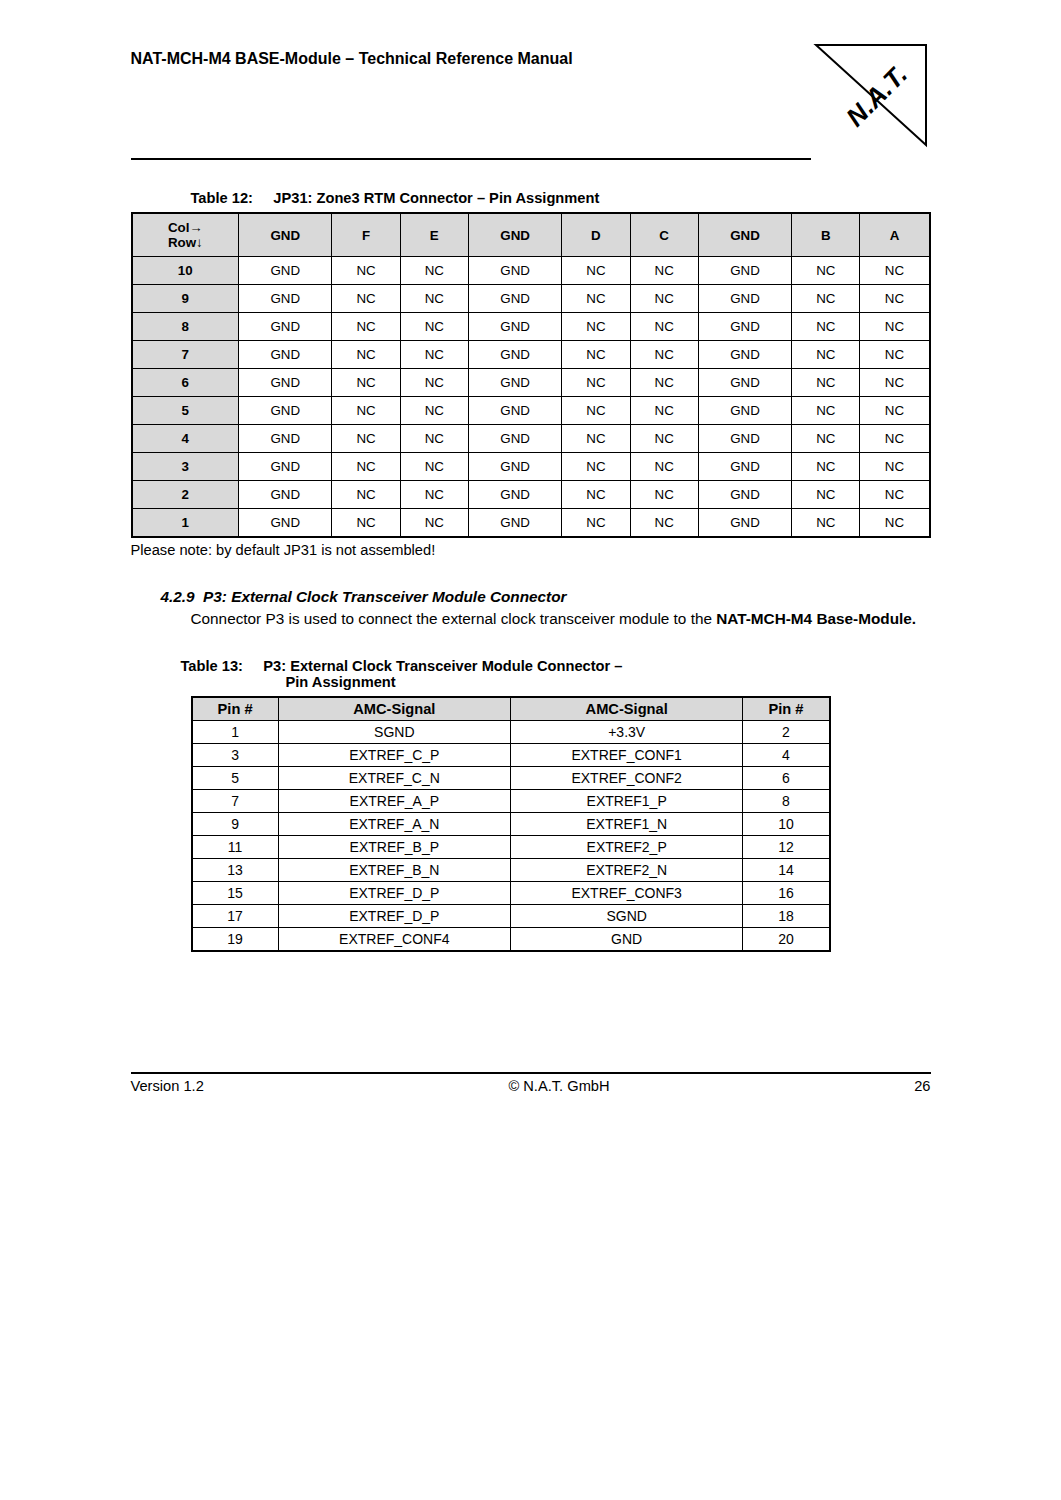NAT-MCH-M4 BASE-Module – Technical Reference Manual
N.A.T.
Table 12: JP31: Zone3 RTM Connector – Pin Assignment
| Col→ Row↓ | GND | F | E | GND | D | C | GND | B | A |
| --- | --- | --- | --- | --- | --- | --- | --- | --- | --- |
| 10 | GND | NC | NC | GND | NC | NC | GND | NC | NC |
| 9 | GND | NC | NC | GND | NC | NC | GND | NC | NC |
| 8 | GND | NC | NC | GND | NC | NC | GND | NC | NC |
| 7 | GND | NC | NC | GND | NC | NC | GND | NC | NC |
| 6 | GND | NC | NC | GND | NC | NC | GND | NC | NC |
| 5 | GND | NC | NC | GND | NC | NC | GND | NC | NC |
| 4 | GND | NC | NC | GND | NC | NC | GND | NC | NC |
| 3 | GND | NC | NC | GND | NC | NC | GND | NC | NC |
| 2 | GND | NC | NC | GND | NC | NC | GND | NC | NC |
| 1 | GND | NC | NC | GND | NC | NC | GND | NC | NC |
Please note: by default JP31 is not assembled!
4.2.9 P3: External Clock Transceiver Module Connector
Connector P3 is used to connect the external clock transceiver module to the NAT-MCH-M4 Base-Module.
Table 13: P3: External Clock Transceiver Module Connector –
Pin Assignment
| Pin # | AMC-Signal | AMC-Signal | Pin # |
| --- | --- | --- | --- |
| 1 | SGND | +3.3V | 2 |
| 3 | EXTREF_C_P | EXTREF_CONF1 | 4 |
| 5 | EXTREF_C_N | EXTREF_CONF2 | 6 |
| 7 | EXTREF_A_P | EXTREF1_P | 8 |
| 9 | EXTREF_A_N | EXTREF1_N | 10 |
| 11 | EXTREF_B_P | EXTREF2_P | 12 |
| 13 | EXTREF_B_N | EXTREF2_N | 14 |
| 15 | EXTREF_D_P | EXTREF_CONF3 | 16 |
| 17 | EXTREF_D_P | SGND | 18 |
| 19 | EXTREF_CONF4 | GND | 20 |
Version 1.2
© N.A.T. GmbH
26